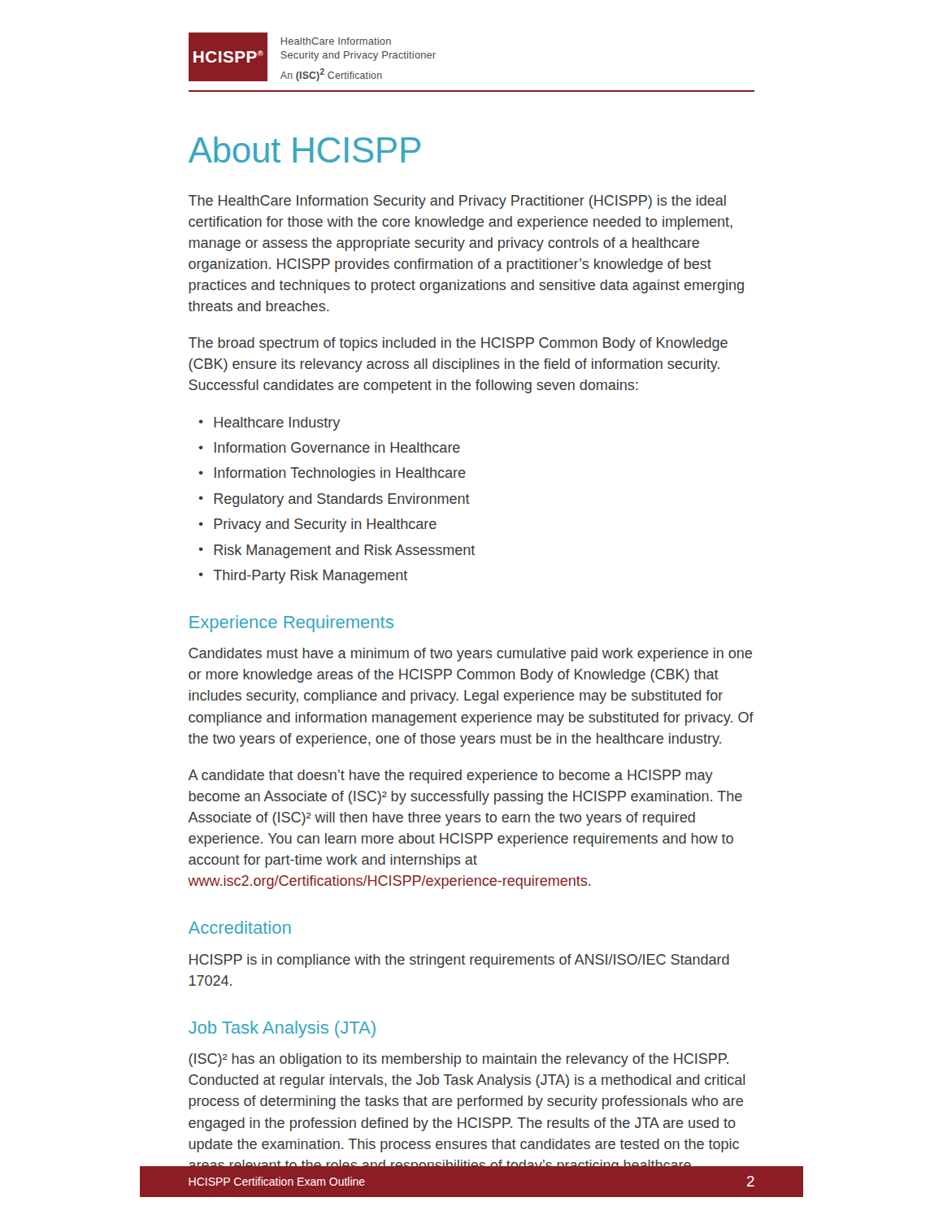HCISPP®
HealthCare Information
Security and Privacy Practitioner
An (ISC)2 Certification
About HCISPP
The HealthCare Information Security and Privacy Practitioner (HCISPP) is the ideal certification for those with the core knowledge and experience needed to implement, manage or assess the appropriate security and privacy controls of a healthcare organization. HCISPP provides confirmation of a practitioner’s knowledge of best practices and techniques to protect organizations and sensitive data against emerging threats and breaches.
The broad spectrum of topics included in the HCISPP Common Body of Knowledge (CBK) ensure its relevancy across all disciplines in the field of information security. Successful candidates are competent in the following seven domains:
Healthcare Industry
Information Governance in Healthcare
Information Technologies in Healthcare
Regulatory and Standards Environment
Privacy and Security in Healthcare
Risk Management and Risk Assessment
Third-Party Risk Management
Experience Requirements
Candidates must have a minimum of two years cumulative paid work experience in one or more knowledge areas of the HCISPP Common Body of Knowledge (CBK) that includes security, compliance and privacy. Legal experience may be substituted for compliance and information management experience may be substituted for privacy. Of the two years of experience, one of those years must be in the healthcare industry.
A candidate that doesn’t have the required experience to become a HCISPP may become an Associate of (ISC)² by successfully passing the HCISPP examination. The Associate of (ISC)² will then have three years to earn the two years of required experience. You can learn more about HCISPP experience requirements and how to account for part-time work and internships at www.isc2.org/Certifications/HCISPP/experience-requirements.
Accreditation
HCISPP is in compliance with the stringent requirements of ANSI/ISO/IEC Standard 17024.
Job Task Analysis (JTA)
(ISC)² has an obligation to its membership to maintain the relevancy of the HCISPP. Conducted at regular intervals, the Job Task Analysis (JTA) is a methodical and critical process of determining the tasks that are performed by security professionals who are engaged in the profession defined by the HCISPP. The results of the JTA are used to update the examination. This process ensures that candidates are tested on the topic areas relevant to the roles and responsibilities of today’s practicing healthcare information security and privacy practitioners.
HCISPP Certification Exam Outline
2